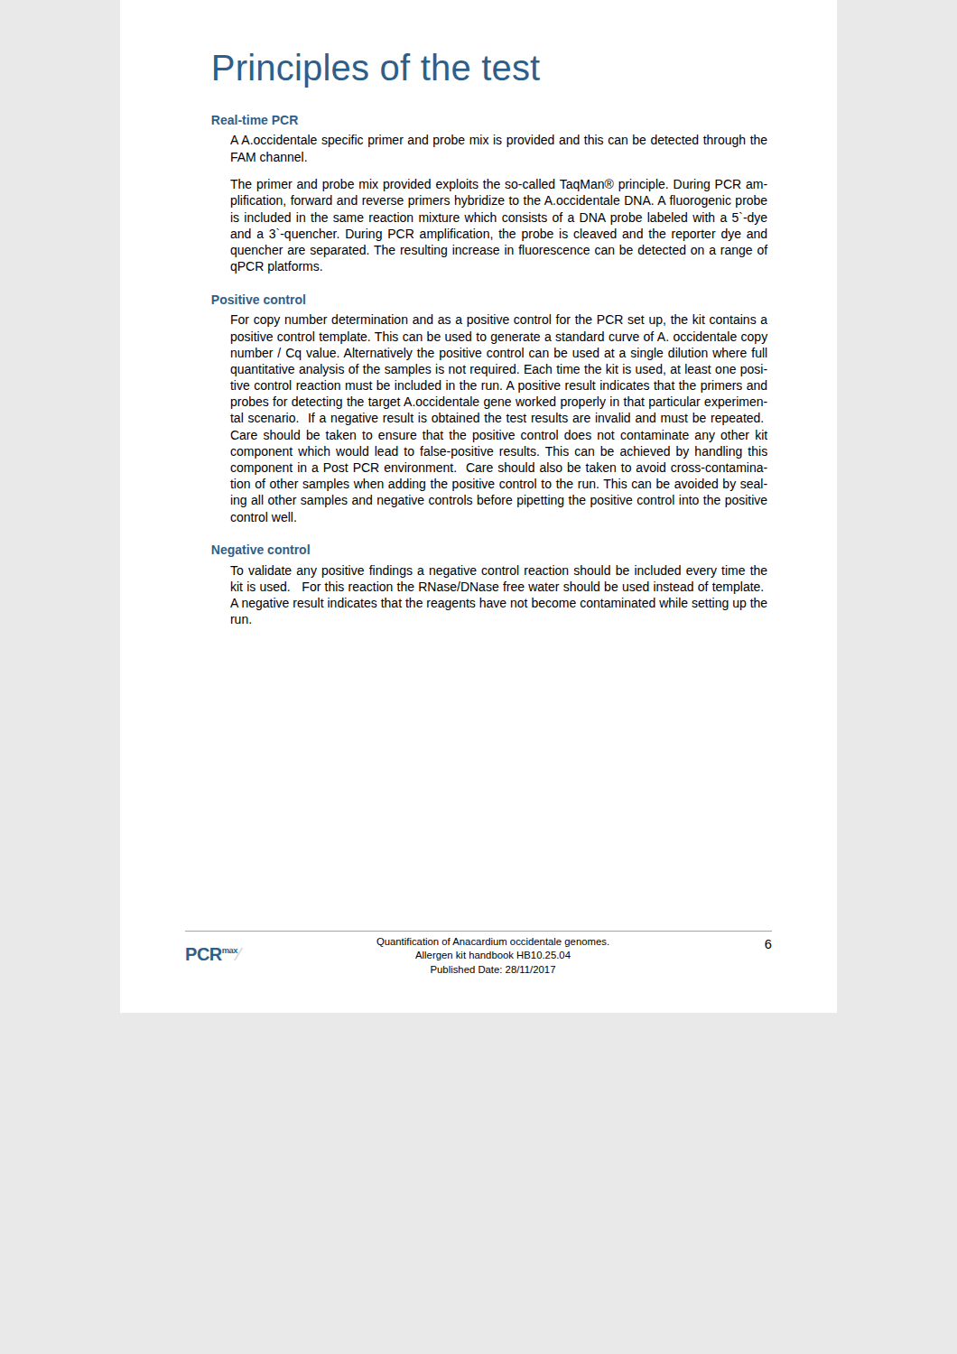Principles of the test
Real-time PCR
A A.occidentale specific primer and probe mix is provided and this can be detected through the FAM channel.
The primer and probe mix provided exploits the so-called TaqMan® principle. During PCR amplification, forward and reverse primers hybridize to the A.occidentale DNA. A fluorogenic probe is included in the same reaction mixture which consists of a DNA probe labeled with a 5`-dye and a 3`-quencher. During PCR amplification, the probe is cleaved and the reporter dye and quencher are separated. The resulting increase in fluorescence can be detected on a range of qPCR platforms.
Positive control
For copy number determination and as a positive control for the PCR set up, the kit contains a positive control template. This can be used to generate a standard curve of A. occidentale copy number / Cq value. Alternatively the positive control can be used at a single dilution where full quantitative analysis of the samples is not required. Each time the kit is used, at least one positive control reaction must be included in the run. A positive result indicates that the primers and probes for detecting the target A.occidentale gene worked properly in that particular experimental scenario. If a negative result is obtained the test results are invalid and must be repeated. Care should be taken to ensure that the positive control does not contaminate any other kit component which would lead to false-positive results. This can be achieved by handling this component in a Post PCR environment. Care should also be taken to avoid cross-contamination of other samples when adding the positive control to the run. This can be avoided by sealing all other samples and negative controls before pipetting the positive control into the positive control well.
Negative control
To validate any positive findings a negative control reaction should be included every time the kit is used. For this reaction the RNase/DNase free water should be used instead of template. A negative result indicates that the reagents have not become contaminated while setting up the run.
PCRmax⁄
Quantification of Anacardium occidentale genomes.
Allergen kit handbook HB10.25.04
Published Date: 28/11/2017
6